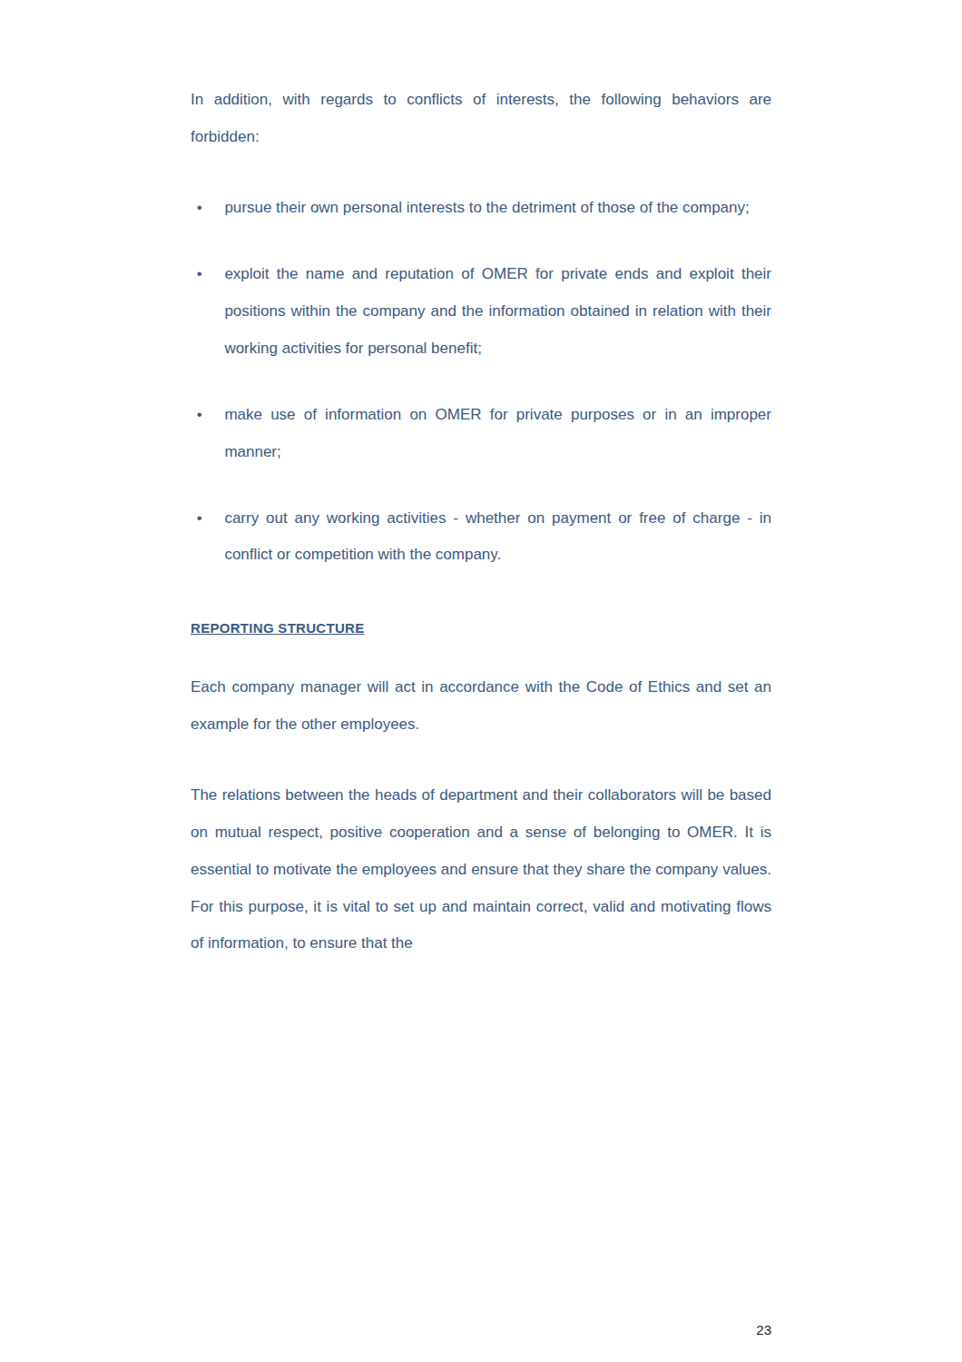In addition, with regards to conflicts of interests, the following behaviors are forbidden:
pursue their own personal interests to the detriment of those of the company;
exploit the name and reputation of OMER for private ends and exploit their positions within the company and the information obtained in relation with their working activities for personal benefit;
make use of information on OMER for private purposes or in an improper manner;
carry out any working activities - whether on payment or free of charge - in conflict or competition with the company.
Reporting Structure
Each company manager will act in accordance with the Code of Ethics and set an example for the other employees.
The relations between the heads of department and their collaborators will be based on mutual respect, positive cooperation and a sense of belonging to OMER. It is essential to motivate the employees and ensure that they share the company values. For this purpose, it is vital to set up and maintain correct, valid and motivating flows of information, to ensure that the
23